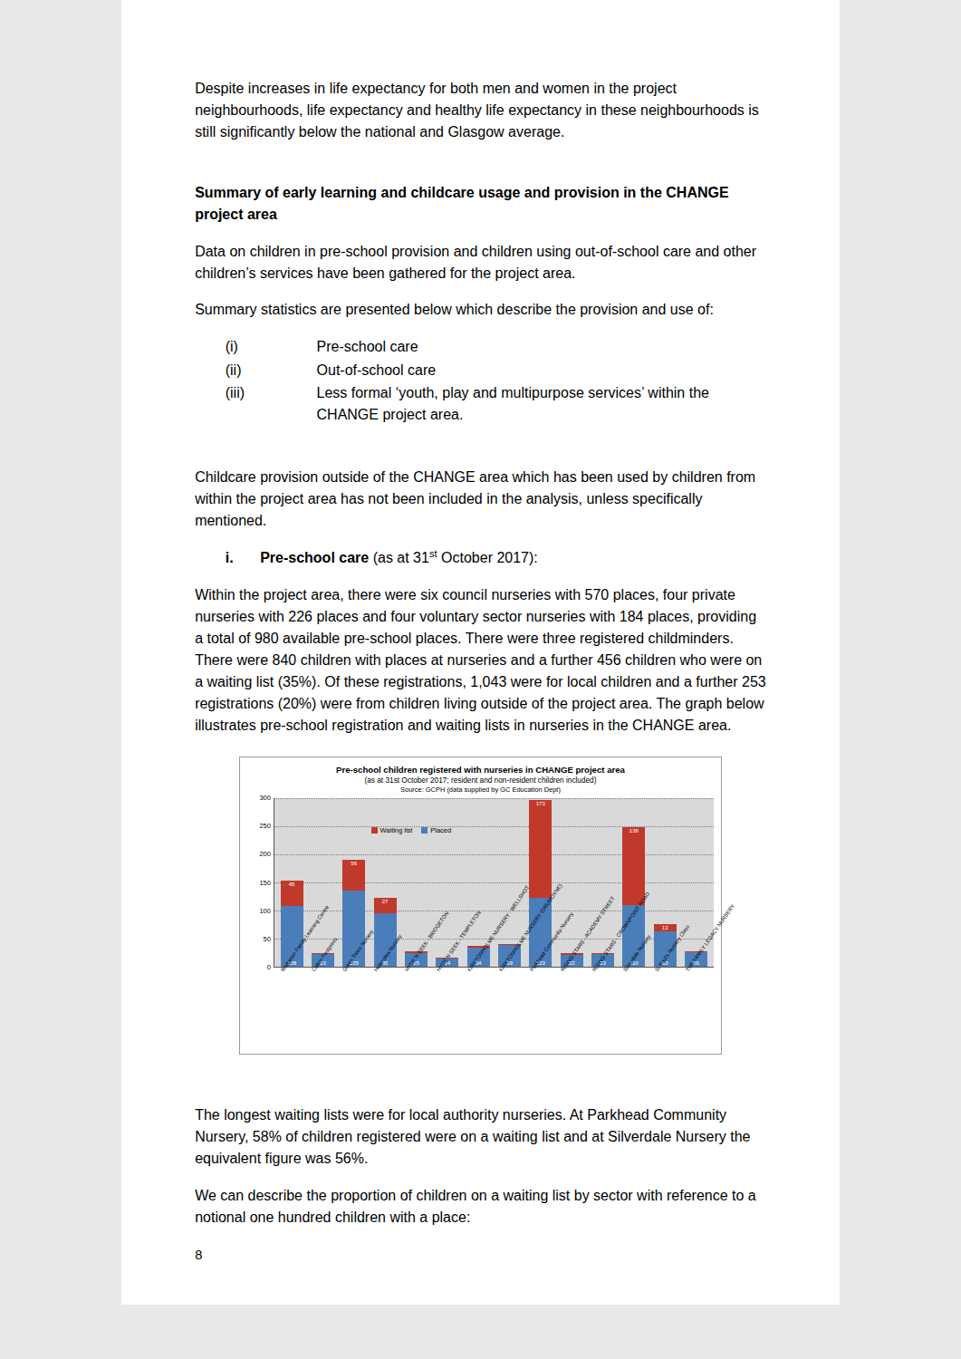Despite increases in life expectancy for both men and women in the project neighbourhoods, life expectancy and healthy life expectancy in these neighbourhoods is still significantly below the national and Glasgow average.
Summary of early learning and childcare usage and provision in the CHANGE project area
Data on children in pre-school provision and children using out-of-school care and other children’s services have been gathered for the project area.
Summary statistics are presented below which describe the provision and use of:
(i) Pre-school care
(ii) Out-of-school care
(iii) Less formal ‘youth, play and multipurpose services’ within the CHANGE project area.
Childcare provision outside of the CHANGE area which has been used by children from within the project area has not been included in the analysis, unless specifically mentioned.
i. Pre-school care (as at 31st October 2017):
Within the project area, there were six council nurseries with 570 places, four private nurseries with 226 places and four voluntary sector nurseries with 184 places, providing a total of 980 available pre-school places. There were three registered childminders. There were 840 children with places at nurseries and a further 456 children who were on a waiting list (35%). Of these registrations, 1,043 were for local children and a further 253 registrations (20%) were from children living outside of the project area. The graph below illustrates pre-school registration and waiting lists in nurseries in the CHANGE area.
Pre-school children registered with nurseries in CHANGE project area
(as at 31st October 2017; resident and non-resident children included)
Source: GCPH (data supplied by GC Education Dept)
300 250 200 150 100 50 0
Waiting list Placed
45
108
0
23
56
135
27
95
1
25
0
14
2
34
0
39
173
123
1
22
0
23
138
110
13
63
0
26
Bridgeton Family Learning Centre
Calton Footprints
Green Trees Nursery
Helenslea Nursery
HYDE N SEEK - BRIDGETON
HYDE N SEEK - TEMPLETON
KIRKTONHOLME NURSERY - WELLSHOT
KIRKTONHOLME NURSERY (DRUMOYNE)
Parkhead Community Nursery
RISING STARS - ACADEMY STREET
RISING STARS - CROWNPOINT ROAD
Silverdale Nursery
St Paul's Nursery Class
THE FAMILY LEGACY NURSERY
The longest waiting lists were for local authority nurseries. At Parkhead Community Nursery, 58% of children registered were on a waiting list and at Silverdale Nursery the equivalent figure was 56%.
We can describe the proportion of children on a waiting list by sector with reference to a notional one hundred children with a place:
8